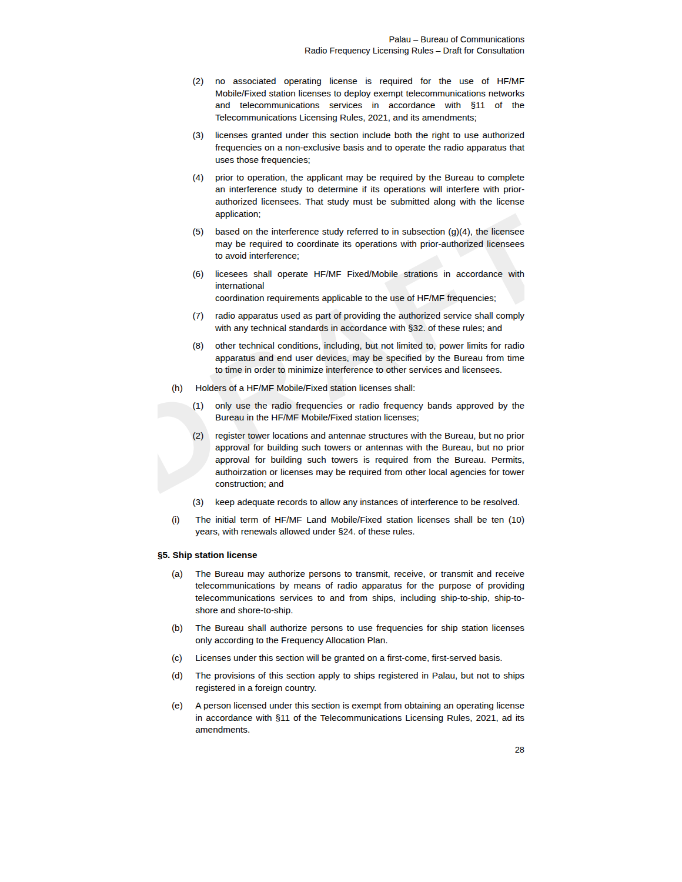DRAFT
Palau – Bureau of Communications
Radio Frequency Licensing Rules – Draft for Consultation
(2) no associated operating license is required for the use of HF/MF Mobile/Fixed station licenses to deploy exempt telecommunications networks and telecommunications services in accordance with §11 of the Telecommunications Licensing Rules, 2021, and its amendments;
(3) licenses granted under this section include both the right to use authorized frequencies on a non-exclusive basis and to operate the radio apparatus that uses those frequencies;
(4) prior to operation, the applicant may be required by the Bureau to complete an interference study to determine if its operations will interfere with prior-authorized licensees. That study must be submitted along with the license application;
(5) based on the interference study referred to in subsection (g)(4), the licensee may be required to coordinate its operations with prior-authorized licensees to avoid interference;
(6) licesees shall operate HF/MF Fixed/Mobile strations in accordance with internationalcoordination requirements applicable to the use of HF/MF frequencies;
(7) radio apparatus used as part of providing the authorized service shall comply with any technical standards in accordance with §32. of these rules; and
(8) other technical conditions, including, but not limited to, power limits for radio apparatus and end user devices, may be specified by the Bureau from time to time in order to minimize interference to other services and licensees.
(h) Holders of a HF/MF Mobile/Fixed station licenses shall:
(1) only use the radio frequencies or radio frequency bands approved by the Bureau in the HF/MF Mobile/Fixed station licenses;
(2) register tower locations and antennae structures with the Bureau, but no prior approval for building such towers or antennas with the Bureau, but no prior approval for building such towers is required from the Bureau. Permits, authoirzation or licenses may be required from other local agencies for tower construction; and
(3) keep adequate records to allow any instances of interference to be resolved.
(i) The initial term of HF/MF Land Mobile/Fixed station licenses shall be ten (10) years, with renewals allowed under §24. of these rules.
§5. Ship station license
(a) The Bureau may authorize persons to transmit, receive, or transmit and receive telecommunications by means of radio apparatus for the purpose of providing telecommunications services to and from ships, including ship-to-ship, ship-to-shore and shore-to-ship.
(b) The Bureau shall authorize persons to use frequencies for ship station licenses only according to the Frequency Allocation Plan.
(c) Licenses under this section will be granted on a first-come, first-served basis.
(d) The provisions of this section apply to ships registered in Palau, but not to ships registered in a foreign country.
(e) A person licensed under this section is exempt from obtaining an operating license in accordance with §11 of the Telecommunications Licensing Rules, 2021, ad its amendments.
28